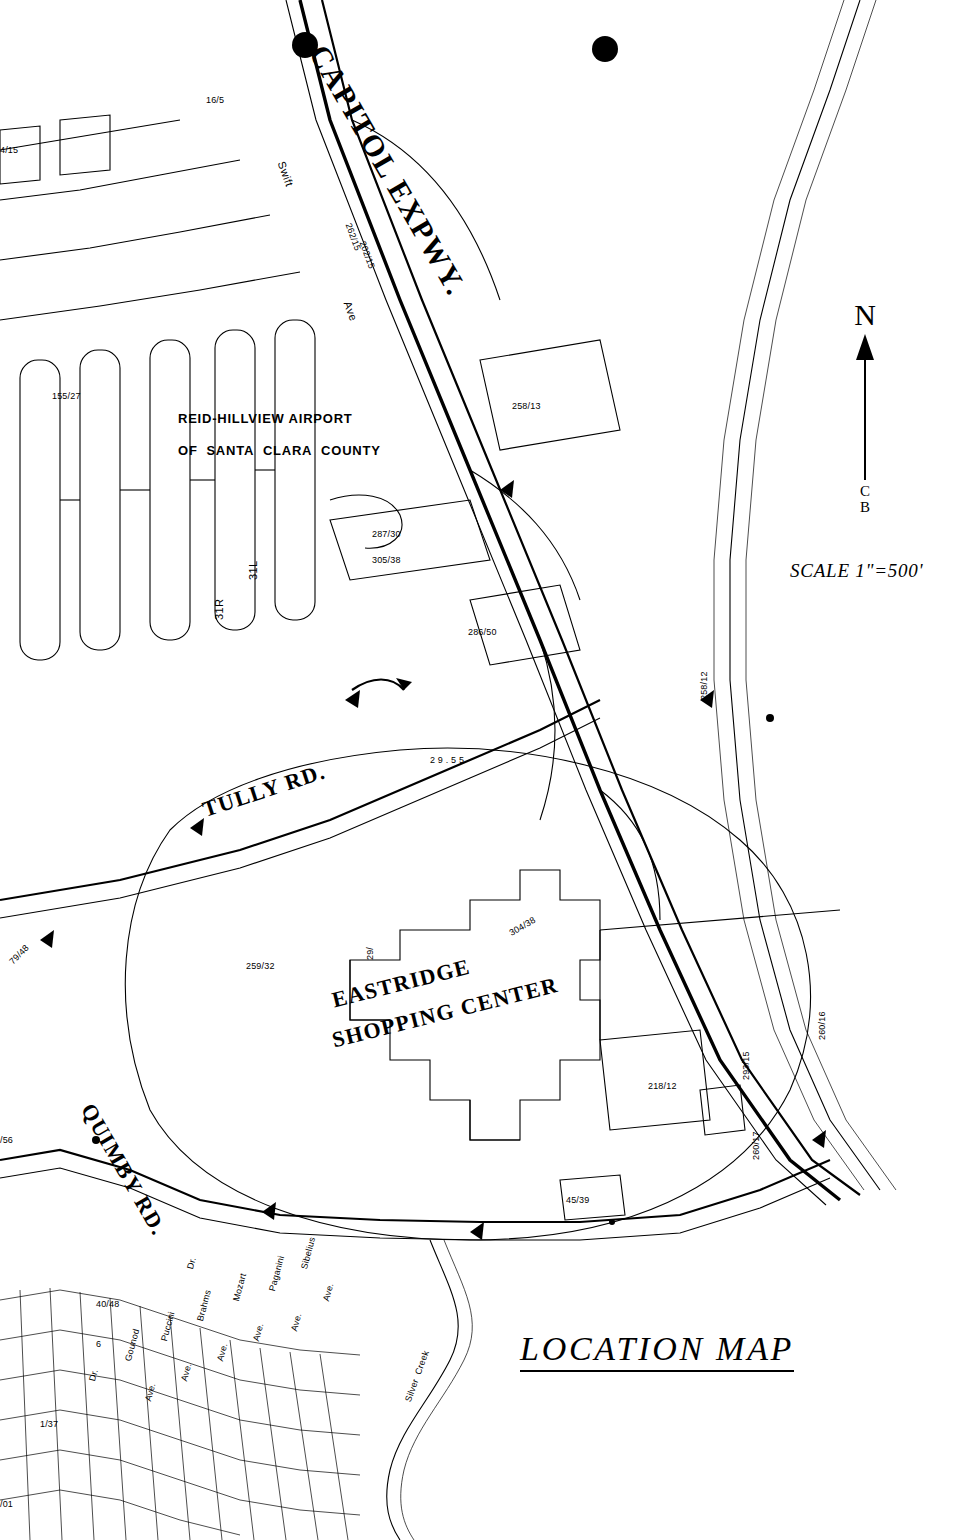N
C
B
SCALE 1"=500'
LOCATION MAP
CAPITOL EXPWY.
Swift
Ave
TULLY RD.
QUIMBY RD.
REID-HILLVIEW AIRPORT
OF SANTA CLARA COUNTY
31L
31R
EASTRIDGE
SHOPPING CENTER
16/5
4/15
155/27
262/15
202/15
258/13
287/30
305/38
286/50
2 9 . 5 5
258/12
259/32
29/
304/38
218/12
293/15
260/16
260/17
79/48
/56
45/39
Sibelius
Ave.
Paganini
Ave.
Mozart
Ave.
Brahms
Ave.
Puccini
Ave.
Gounod
Ave.
Dr.
Dr.
40/48
6
1/37
/01
Silver Creek